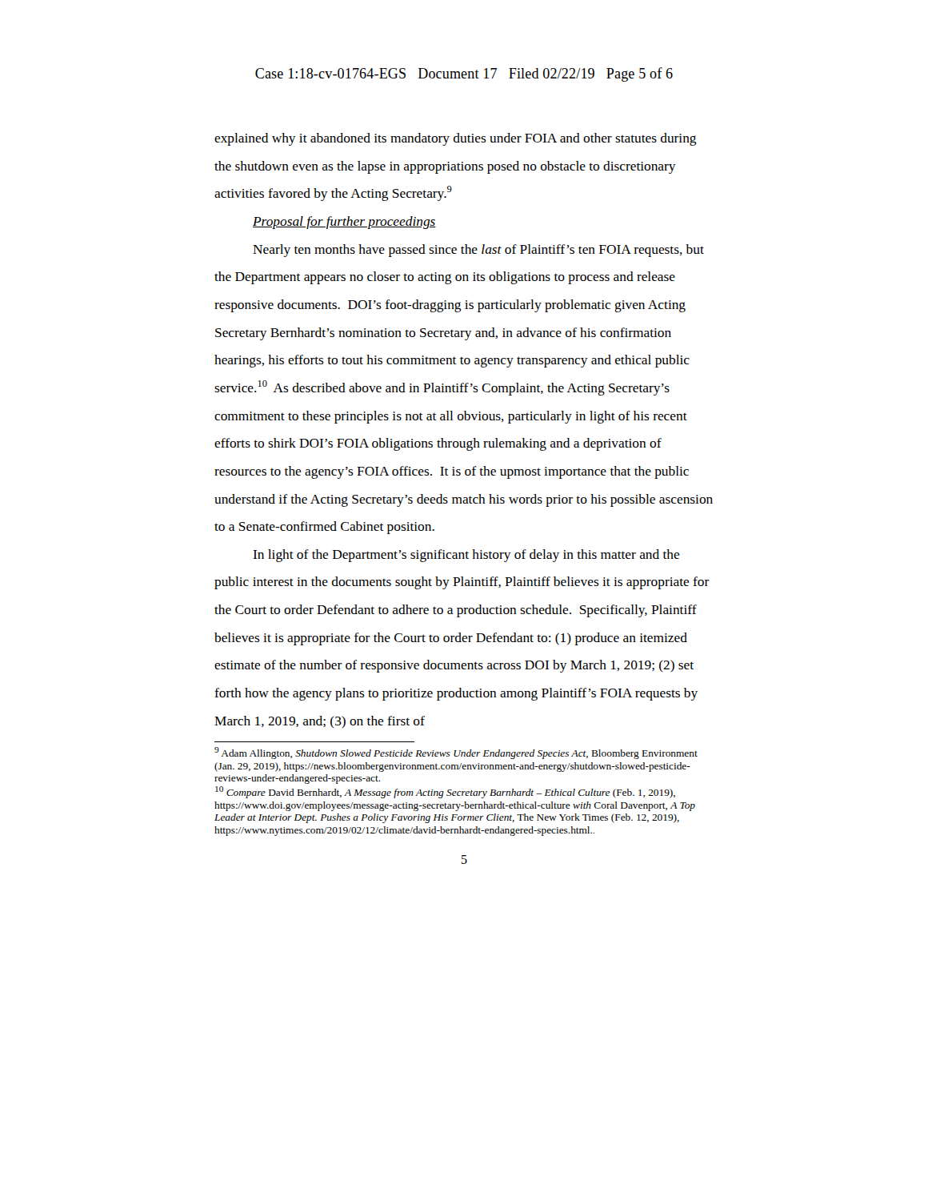Case 1:18-cv-01764-EGS Document 17 Filed 02/22/19 Page 5 of 6
explained why it abandoned its mandatory duties under FOIA and other statutes during the shutdown even as the lapse in appropriations posed no obstacle to discretionary activities favored by the Acting Secretary.9
Proposal for further proceedings
Nearly ten months have passed since the last of Plaintiff’s ten FOIA requests, but the Department appears no closer to acting on its obligations to process and release responsive documents. DOI’s foot-dragging is particularly problematic given Acting Secretary Bernhardt’s nomination to Secretary and, in advance of his confirmation hearings, his efforts to tout his commitment to agency transparency and ethical public service.10 As described above and in Plaintiff’s Complaint, the Acting Secretary’s commitment to these principles is not at all obvious, particularly in light of his recent efforts to shirk DOI’s FOIA obligations through rulemaking and a deprivation of resources to the agency’s FOIA offices. It is of the upmost importance that the public understand if the Acting Secretary’s deeds match his words prior to his possible ascension to a Senate-confirmed Cabinet position.
In light of the Department’s significant history of delay in this matter and the public interest in the documents sought by Plaintiff, Plaintiff believes it is appropriate for the Court to order Defendant to adhere to a production schedule. Specifically, Plaintiff believes it is appropriate for the Court to order Defendant to: (1) produce an itemized estimate of the number of responsive documents across DOI by March 1, 2019; (2) set forth how the agency plans to prioritize production among Plaintiff’s FOIA requests by March 1, 2019, and; (3) on the first of
9 Adam Allington, Shutdown Slowed Pesticide Reviews Under Endangered Species Act, Bloomberg Environment (Jan. 29, 2019), https://news.bloombergenvironment.com/environment-and-energy/shutdown-slowed-pesticide-reviews-under-endangered-species-act.
10 Compare David Bernhardt, A Message from Acting Secretary Barnhardt – Ethical Culture (Feb. 1, 2019), https://www.doi.gov/employees/message-acting-secretary-bernhardt-ethical-culture with Coral Davenport, A Top Leader at Interior Dept. Pushes a Policy Favoring His Former Client, The New York Times (Feb. 12, 2019), https://www.nytimes.com/2019/02/12/climate/david-bernhardt-endangered-species.html..
5